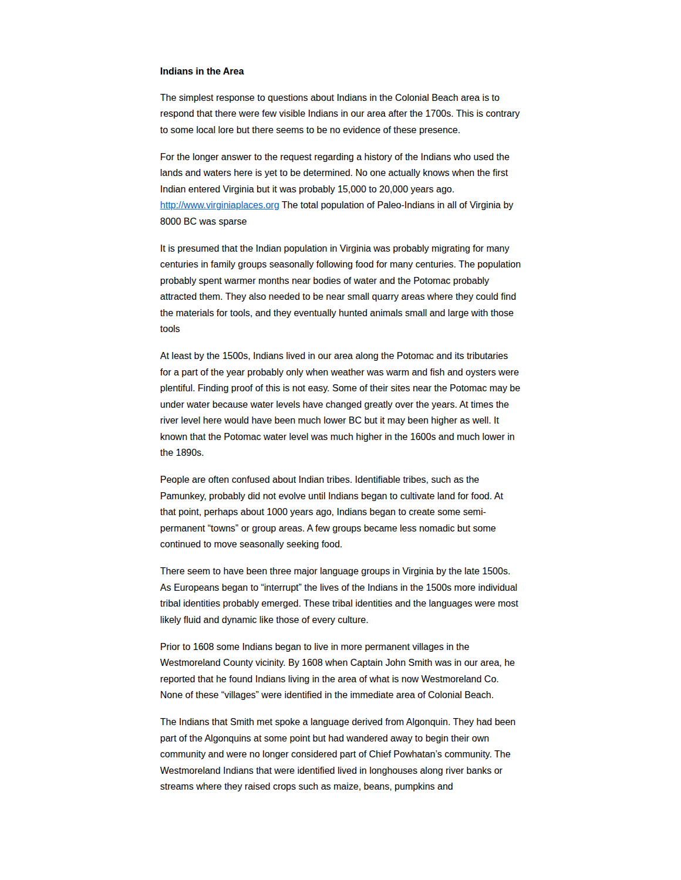Indians in the Area
The simplest response to questions about Indians in the Colonial Beach area is to respond that there were few visible Indians in our area after the 1700s. This is contrary to some local lore but there seems to be no evidence of these presence.
For the longer answer to the request regarding a history of the Indians who used the lands and waters here is yet to be determined. No one actually knows when the first Indian entered Virginia but it was probably 15,000 to 20,000 years ago. http://www.virginiaplaces.org The total population of Paleo-Indians in all of Virginia by 8000 BC was sparse
It is presumed that the Indian population in Virginia was probably migrating for many centuries in family groups seasonally following food for many centuries. The population probably spent warmer months near bodies of water and the Potomac probably attracted them. They also needed to be near small quarry areas where they could find the materials for tools, and they eventually hunted animals small and large with those tools
At least by the 1500s, Indians lived in our area along the Potomac and its tributaries for a part of the year probably only when weather was warm and fish and oysters were plentiful. Finding proof of this is not easy. Some of their sites near the Potomac may be under water because water levels have changed greatly over the years. At times the river level here would have been much lower BC but it may been higher as well. It known that the Potomac water level was much higher in the 1600s and much lower in the 1890s.
People are often confused about Indian tribes. Identifiable tribes, such as the Pamunkey, probably did not evolve until Indians began to cultivate land for food. At that point, perhaps about 1000 years ago, Indians began to create some semi-permanent “towns” or group areas. A few groups became less nomadic but some continued to move seasonally seeking food.
There seem to have been three major language groups in Virginia by the late 1500s. As Europeans began to “interrupt” the lives of the Indians in the 1500s more individual tribal identities probably emerged. These tribal identities and the languages were most likely fluid and dynamic like those of every culture.
Prior to 1608 some Indians began to live in more permanent villages in the Westmoreland County vicinity. By 1608 when Captain John Smith was in our area, he reported that he found Indians living in the area of what is now Westmoreland Co. None of these “villages” were identified in the immediate area of Colonial Beach.
The Indians that Smith met spoke a language derived from Algonquin. They had been part of the Algonquins at some point but had wandered away to begin their own community and were no longer considered part of Chief Powhatan’s community. The Westmoreland Indians that were identified lived in longhouses along river banks or streams where they raised crops such as maize, beans, pumpkins and